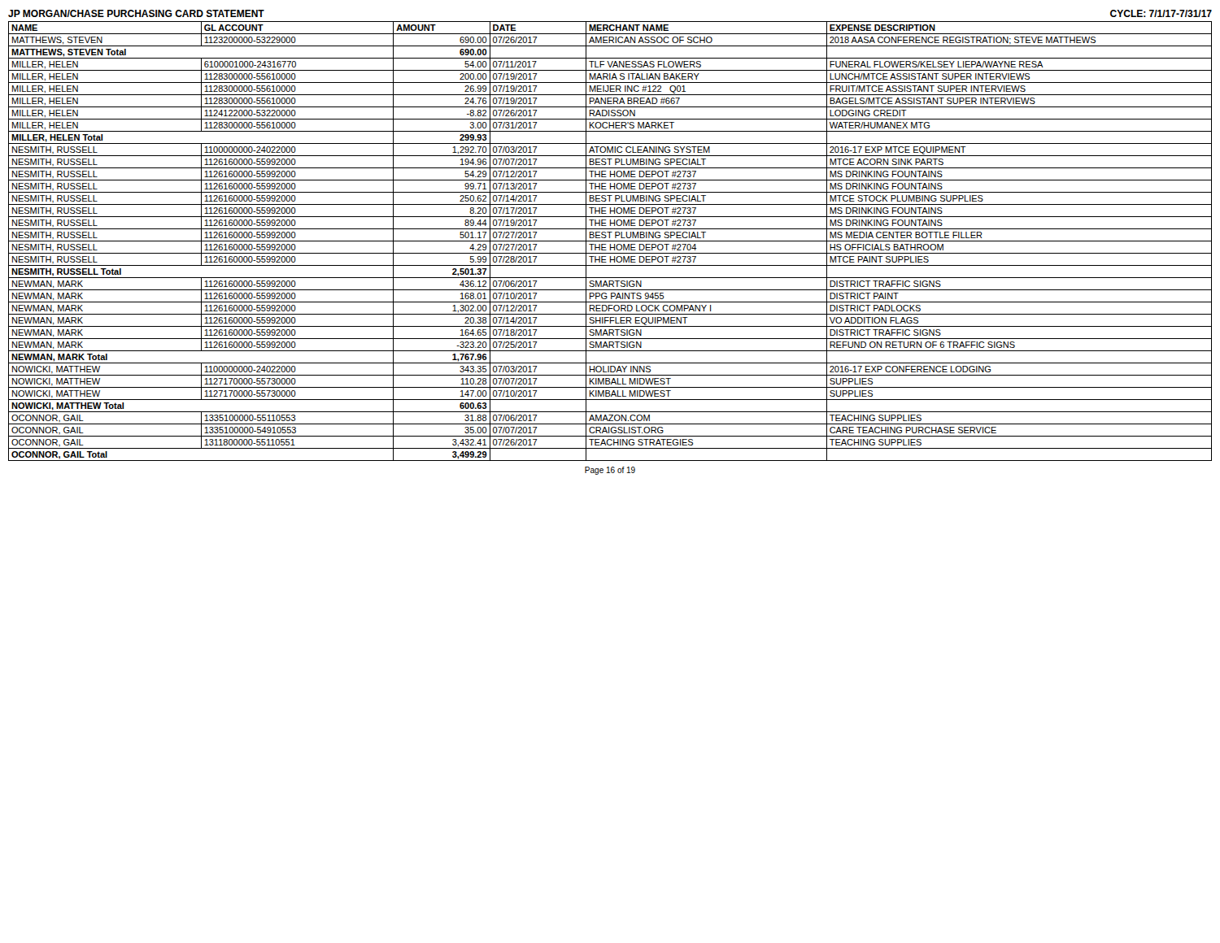JP MORGAN/CHASE PURCHASING CARD STATEMENT CYCLE: 7/1/17-7/31/17
| NAME | GL ACCOUNT | AMOUNT | DATE | MERCHANT NAME | EXPENSE DESCRIPTION |
| --- | --- | --- | --- | --- | --- |
| MATTHEWS, STEVEN | 1123200000-53229000 | 690.00 | 07/26/2017 | AMERICAN ASSOC OF SCHO | 2018 AASA CONFERENCE REGISTRATION; STEVE MATTHEWS |
| MATTHEWS, STEVEN Total | 690.00 | | | |
| MILLER, HELEN | 6100001000-24316770 | 54.00 | 07/11/2017 | TLF VANESSAS FLOWERS | FUNERAL FLOWERS/KELSEY LIEPA/WAYNE RESA |
| MILLER, HELEN | 1128300000-55610000 | 200.00 | 07/19/2017 | MARIA S ITALIAN BAKERY | LUNCH/MTCE ASSISTANT SUPER INTERVIEWS |
| MILLER, HELEN | 1128300000-55610000 | 26.99 | 07/19/2017 | MEIJER INC #122 Q01 | FRUIT/MTCE ASSISTANT SUPER INTERVIEWS |
| MILLER, HELEN | 1128300000-55610000 | 24.76 | 07/19/2017 | PANERA BREAD #667 | BAGELS/MTCE ASSISTANT SUPER INTERVIEWS |
| MILLER, HELEN | 1124122000-53220000 | -8.82 | 07/26/2017 | RADISSON | LODGING CREDIT |
| MILLER, HELEN | 1128300000-55610000 | 3.00 | 07/31/2017 | KOCHER'S MARKET | WATER/HUMANEX MTG |
| MILLER, HELEN Total | 299.93 | | | |
| NESMITH, RUSSELL | 1100000000-24022000 | 1,292.70 | 07/03/2017 | ATOMIC CLEANING SYSTEM | 2016-17 EXP MTCE EQUIPMENT |
| NESMITH, RUSSELL | 1126160000-55992000 | 194.96 | 07/07/2017 | BEST PLUMBING SPECIALT | MTCE ACORN SINK PARTS |
| NESMITH, RUSSELL | 1126160000-55992000 | 54.29 | 07/12/2017 | THE HOME DEPOT #2737 | MS DRINKING FOUNTAINS |
| NESMITH, RUSSELL | 1126160000-55992000 | 99.71 | 07/13/2017 | THE HOME DEPOT #2737 | MS DRINKING FOUNTAINS |
| NESMITH, RUSSELL | 1126160000-55992000 | 250.62 | 07/14/2017 | BEST PLUMBING SPECIALT | MTCE STOCK PLUMBING SUPPLIES |
| NESMITH, RUSSELL | 1126160000-55992000 | 8.20 | 07/17/2017 | THE HOME DEPOT #2737 | MS DRINKING FOUNTAINS |
| NESMITH, RUSSELL | 1126160000-55992000 | 89.44 | 07/19/2017 | THE HOME DEPOT #2737 | MS DRINKING FOUNTAINS |
| NESMITH, RUSSELL | 1126160000-55992000 | 501.17 | 07/27/2017 | BEST PLUMBING SPECIALT | MS MEDIA CENTER BOTTLE FILLER |
| NESMITH, RUSSELL | 1126160000-55992000 | 4.29 | 07/27/2017 | THE HOME DEPOT #2704 | HS OFFICIALS BATHROOM |
| NESMITH, RUSSELL | 1126160000-55992000 | 5.99 | 07/28/2017 | THE HOME DEPOT #2737 | MTCE PAINT SUPPLIES |
| NESMITH, RUSSELL Total | 2,501.37 | | | |
| NEWMAN, MARK | 1126160000-55992000 | 436.12 | 07/06/2017 | SMARTSIGN | DISTRICT TRAFFIC SIGNS |
| NEWMAN, MARK | 1126160000-55992000 | 168.01 | 07/10/2017 | PPG PAINTS 9455 | DISTRICT PAINT |
| NEWMAN, MARK | 1126160000-55992000 | 1,302.00 | 07/12/2017 | REDFORD LOCK COMPANY I | DISTRICT PADLOCKS |
| NEWMAN, MARK | 1126160000-55992000 | 20.38 | 07/14/2017 | SHIFFLER EQUIPMENT | VO ADDITION FLAGS |
| NEWMAN, MARK | 1126160000-55992000 | 164.65 | 07/18/2017 | SMARTSIGN | DISTRICT TRAFFIC SIGNS |
| NEWMAN, MARK | 1126160000-55992000 | -323.20 | 07/25/2017 | SMARTSIGN | REFUND ON RETURN OF 6 TRAFFIC SIGNS |
| NEWMAN, MARK Total | 1,767.96 | | | |
| NOWICKI, MATTHEW | 1100000000-24022000 | 343.35 | 07/03/2017 | HOLIDAY INNS | 2016-17 EXP CONFERENCE LODGING |
| NOWICKI, MATTHEW | 1127170000-55730000 | 110.28 | 07/07/2017 | KIMBALL MIDWEST | SUPPLIES |
| NOWICKI, MATTHEW | 1127170000-55730000 | 147.00 | 07/10/2017 | KIMBALL MIDWEST | SUPPLIES |
| NOWICKI, MATTHEW Total | 600.63 | | | |
| OCONNOR, GAIL | 1335100000-55110553 | 31.88 | 07/06/2017 | AMAZON.COM | TEACHING SUPPLIES |
| OCONNOR, GAIL | 1335100000-54910553 | 35.00 | 07/07/2017 | CRAIGSLIST.ORG | CARE TEACHING PURCHASE SERVICE |
| OCONNOR, GAIL | 1311800000-55110551 | 3,432.41 | 07/26/2017 | TEACHING STRATEGIES | TEACHING SUPPLIES |
| OCONNOR, GAIL Total | 3,499.29 | | | |
Page 16 of 19